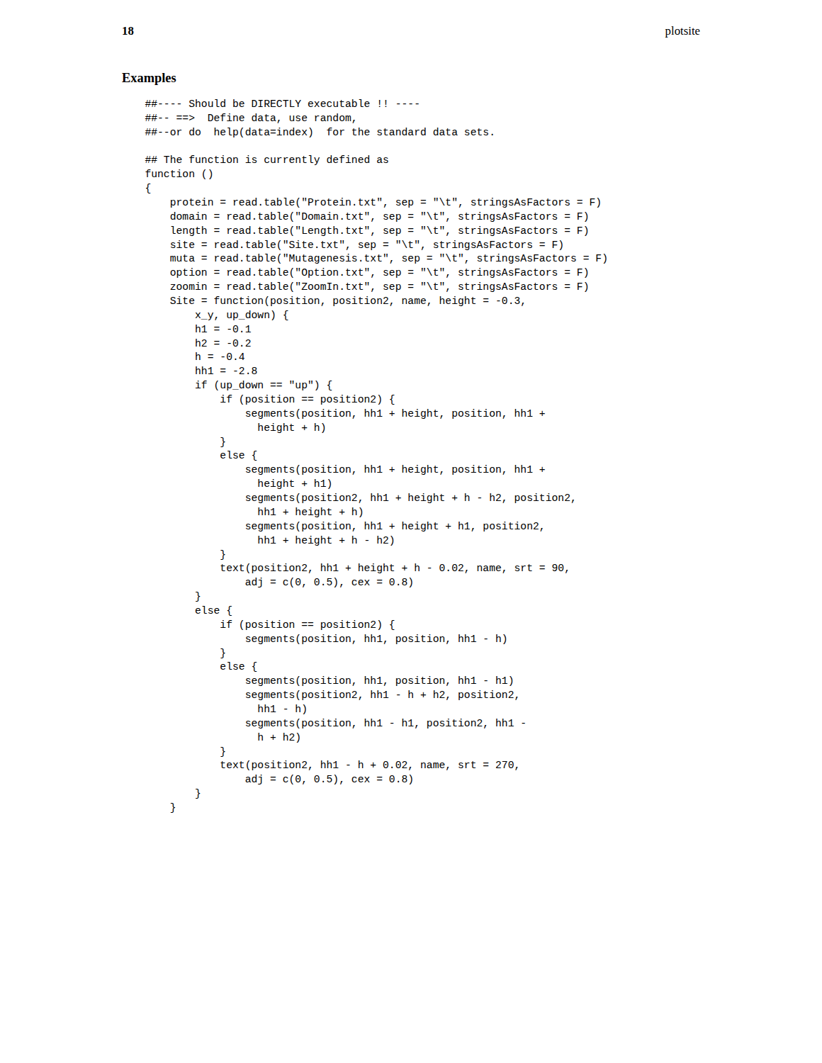18 plotsite
Examples
##---- Should be DIRECTLY executable !! ----
##-- ==>  Define data, use random,
##--or do  help(data=index)  for the standard data sets.

## The function is currently defined as
function ()
{
    protein = read.table("Protein.txt", sep = "\t", stringsAsFactors = F)
    domain = read.table("Domain.txt", sep = "\t", stringsAsFactors = F)
    length = read.table("Length.txt", sep = "\t", stringsAsFactors = F)
    site = read.table("Site.txt", sep = "\t", stringsAsFactors = F)
    muta = read.table("Mutagenesis.txt", sep = "\t", stringsAsFactors = F)
    option = read.table("Option.txt", sep = "\t", stringsAsFactors = F)
    zoomin = read.table("ZoomIn.txt", sep = "\t", stringsAsFactors = F)
    Site = function(position, position2, name, height = -0.3,
        x_y, up_down) {
        h1 = -0.1
        h2 = -0.2
        h = -0.4
        hh1 = -2.8
        if (up_down == "up") {
            if (position == position2) {
                segments(position, hh1 + height, position, hh1 +
                  height + h)
            }
            else {
                segments(position, hh1 + height, position, hh1 +
                  height + h1)
                segments(position2, hh1 + height + h - h2, position2,
                  hh1 + height + h)
                segments(position, hh1 + height + h1, position2,
                  hh1 + height + h - h2)
            }
            text(position2, hh1 + height + h - 0.02, name, srt = 90,
                adj = c(0, 0.5), cex = 0.8)
        }
        else {
            if (position == position2) {
                segments(position, hh1, position, hh1 - h)
            }
            else {
                segments(position, hh1, position, hh1 - h1)
                segments(position2, hh1 - h + h2, position2,
                  hh1 - h)
                segments(position, hh1 - h1, position2, hh1 -
                  h + h2)
            }
            text(position2, hh1 - h + 0.02, name, srt = 270,
                adj = c(0, 0.5), cex = 0.8)
        }
    }